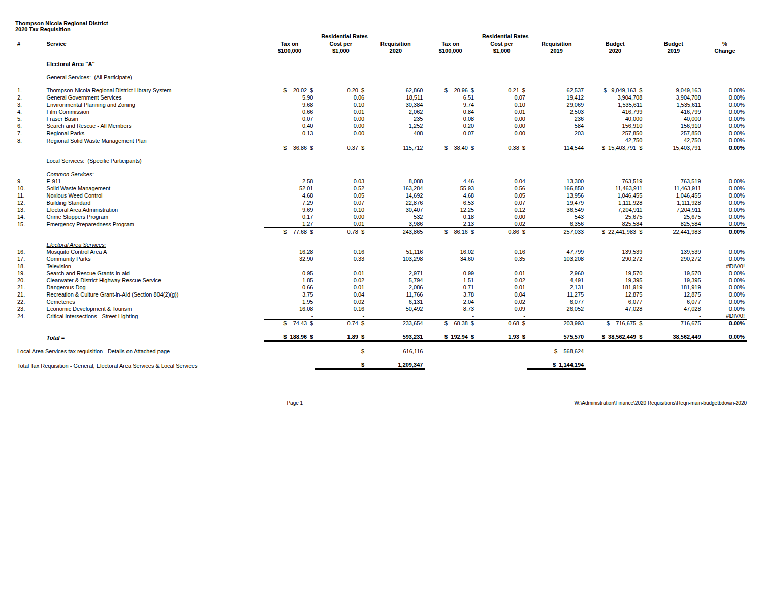Thompson Nicola Regional District
2020 Tax Requisition
| | Residential Rates | Residential Rates | |
| # | Service | Tax on | Cost per | Requisition | Tax on | Cost per | Requisition | Budget | Budget | % |
| | | $100,000 | $1,000 | 2020 | $100,000 | $1,000 | 2019 | 2020 | 2019 | Change |
| | Electoral Area "A" | |
| | General Services: (All Participate) | |
| 1. | Thompson-Nicola Regional District Library System | $ 20.02 $ | 0.20 $ | 62,860 | $ 20.96 $ | 0.21 $ | 62,537 | $ 9,049,163 $ | 9,049,163 | 0.00% |
| 2. | General Government Services | 5.90 | 0.06 | 18,511 | 6.51 | 0.07 | 19,412 | 3,904,708 | 3,904,708 | 0.00% |
| 3. | Environmental Planning and Zoning | 9.68 | 0.10 | 30,384 | 9.74 | 0.10 | 29,069 | 1,535,611 | 1,535,611 | 0.00% |
| 4. | Film Commission | 0.66 | 0.01 | 2,062 | 0.84 | 0.01 | 2,503 | 416,799 | 416,799 | 0.00% |
| 5. | Fraser Basin | 0.07 | 0.00 | 235 | 0.08 | 0.00 | 236 | 40,000 | 40,000 | 0.00% |
| 6. | Search and Rescue - All Members | 0.40 | 0.00 | 1,252 | 0.20 | 0.00 | 584 | 156,910 | 156,910 | 0.00% |
| 7. | Regional Parks | 0.13 | 0.00 | 408 | 0.07 | 0.00 | 203 | 257,850 | 257,850 | 0.00% |
| 8. | Regional Solid Waste Management Plan | - | - | | - | - | | 42,750 | 42,750 | 0.00% |
| | | $ 36.86 $ | 0.37 $ | 115,712 | $ 38.40 $ | 0.38 $ | 114,544 | $ 15,403,791 $ | 15,403,791 | 0.00% |
| | Local Services: (Specific Participants) | |
| | Common Services: | |
| 9. | E-911 | 2.58 | 0.03 | 8,088 | 4.46 | 0.04 | 13,300 | 763,519 | 763,519 | 0.00% |
| 10. | Solid Waste Management | 52.01 | 0.52 | 163,284 | 55.93 | 0.56 | 166,850 | 11,463,911 | 11,463,911 | 0.00% |
| 11. | Noxious Weed Control | 4.68 | 0.05 | 14,692 | 4.68 | 0.05 | 13,956 | 1,046,455 | 1,046,455 | 0.00% |
| 12. | Building Standard | 7.29 | 0.07 | 22,876 | 6.53 | 0.07 | 19,479 | 1,111,928 | 1,111,928 | 0.00% |
| 13. | Electoral Area Administration | 9.69 | 0.10 | 30,407 | 12.25 | 0.12 | 36,549 | 7,204,911 | 7,204,911 | 0.00% |
| 14. | Crime Stoppers Program | 0.17 | 0.00 | 532 | 0.18 | 0.00 | 543 | 25,675 | 25,675 | 0.00% |
| 15. | Emergency Preparedness Program | 1.27 | 0.01 | 3,986 | 2.13 | 0.02 | 6,356 | 825,584 | 825,584 | 0.00% |
| | | $ 77.68 $ | 0.78 $ | 243,865 | $ 86.16 $ | 0.86 $ | 257,033 | $ 22,441,983 $ | 22,441,983 | 0.00% |
| | Electoral Area Services: | |
| 16. | Mosquito Control Area A | 16.28 | 0.16 | 51,116 | 16.02 | 0.16 | 47,799 | 139,539 | 139,539 | 0.00% |
| 17. | Community Parks | 32.90 | 0.33 | 103,298 | 34.60 | 0.35 | 103,208 | 290,272 | 290,272 | 0.00% |
| 18. | Television | - | - | | - | - | | - | - | #DIV/0! |
| 19. | Search and Rescue Grants-in-aid | 0.95 | 0.01 | 2,971 | 0.99 | 0.01 | 2,960 | 19,570 | 19,570 | 0.00% |
| 20. | Clearwater & District Highway Rescue Service | 1.85 | 0.02 | 5,794 | 1.51 | 0.02 | 4,491 | 19,395 | 19,395 | 0.00% |
| 21. | Dangerous Dog | 0.66 | 0.01 | 2,086 | 0.71 | 0.01 | 2,131 | 181,919 | 181,919 | 0.00% |
| 21. | Recreation & Culture Grant-in-Aid (Section 804(2)(g)) | 3.75 | 0.04 | 11,766 | 3.78 | 0.04 | 11,275 | 12,875 | 12,875 | 0.00% |
| 22. | Cemeteries | 1.95 | 0.02 | 6,131 | 2.04 | 0.02 | 6,077 | 6,077 | 6,077 | 0.00% |
| 23. | Economic Development & Tourism | 16.08 | 0.16 | 50,492 | 8.73 | 0.09 | 26,052 | 47,028 | 47,028 | 0.00% |
| 24. | Critical Intersections - Street Lighting | - | - | | - | - | | | - | #DIV/0! |
| | | $ 74.43 $ | 0.74 $ | 233,654 | $ 68.38 $ | 0.68 $ | 203,993 | $ 716,675 $ | 716,675 | 0.00% |
| | Total = | $ 188.96 $ | 1.89 $ | 593,231 | $ 192.94 $ | 1.93 $ | 575,570 | $ 38,562,449 $ | 38,562,449 | 0.00% |
| Local Area Services tax requisition - Details on Attached page | | $ | 616,116 | | | $ 568,624 | |
| Total Tax Requisition - General, Electoral Area Services & Local Services | | $ | 1,209,347 | | | $ 1,144,194 | |
Page 1 W:\Administration\Finance\2020 Requisitions\Reqn-main-budgetbdown-2020